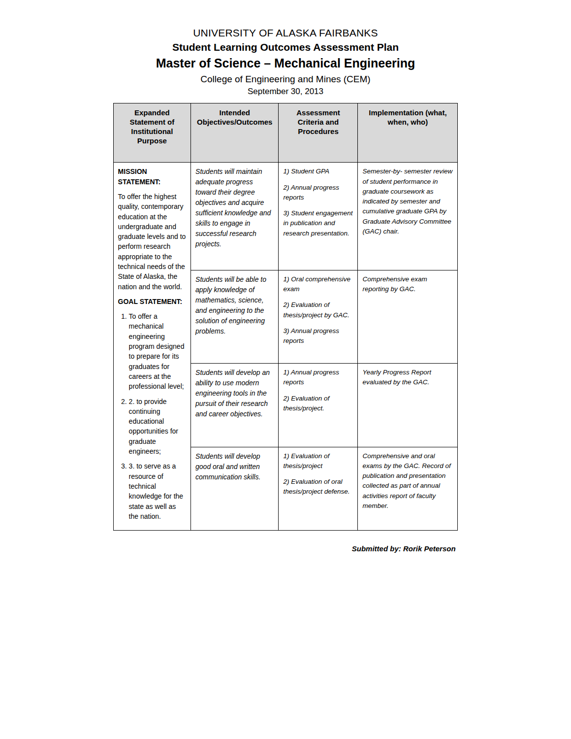UNIVERSITY OF ALASKA FAIRBANKS
Student Learning Outcomes Assessment Plan
Master of Science – Mechanical Engineering
College of Engineering and Mines (CEM)
September 30, 2013
| Expanded Statement of Institutional Purpose | Intended Objectives/Outcomes | Assessment Criteria and Procedures | Implementation (what, when, who) |
| --- | --- | --- | --- |
| MISSION STATEMENT: To offer the highest quality, contemporary education at the undergraduate and graduate levels and to perform research appropriate to the technical needs of the State of Alaska, the nation and the world. GOAL STATEMENT: To offer a mechanical engineering program designed to prepare for its graduates for careers at the professional level; 2. to provide continuing educational opportunities for graduate engineers; 3. to serve as a resource of technical knowledge for the state as well as the nation. | Students will maintain adequate progress toward their degree objectives and acquire sufficient knowledge and skills to engage in successful research projects. | 1) Student GPA 2) Annual progress reports 3) Student engagement in publication and research presentation. | Semester-by- semester review of student performance in graduate coursework as indicated by semester and cumulative graduate GPA by Graduate Advisory Committee (GAC) chair. |
| Students will be able to apply knowledge of mathematics, science, and engineering to the solution of engineering problems. | 1) Oral comprehensive exam 2) Evaluation of thesis/project by GAC. 3) Annual progress reports | Comprehensive exam reporting by GAC. |
| Students will develop an ability to use modern engineering tools in the pursuit of their research and career objectives. | 1) Annual progress reports 2) Evaluation of thesis/project. | Yearly Progress Report evaluated by the GAC. |
| Students will develop good oral and written communication skills. | 1) Evaluation of thesis/project 2) Evaluation of oral thesis/project defense. | Comprehensive and oral exams by the GAC. Record of publication and presentation collected as part of annual activities report of faculty member. |
Submitted by: Rorik Peterson